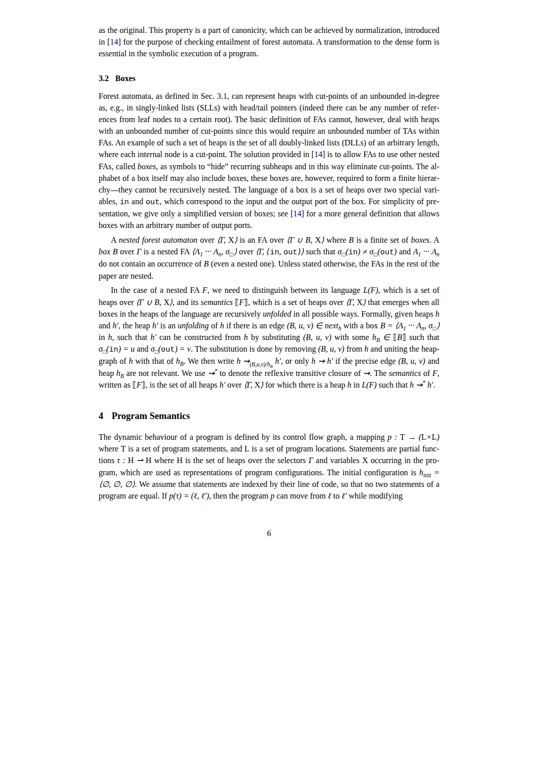as the original. This property is a part of canonicity, which can be achieved by normalization, introduced in [14] for the purpose of checking entailment of forest automata. A transformation to the dense form is essential in the symbolic execution of a program.
3.2 Boxes
Forest automata, as defined in Sec. 3.1, can represent heaps with cut-points of an unbounded in-degree as, e.g., in singly-linked lists (SLLs) with head/tail pointers (indeed there can be any number of references from leaf nodes to a certain root). The basic definition of FAs cannot, however, deal with heaps with an unbounded number of cut-points since this would require an unbounded number of TAs within FAs. An example of such a set of heaps is the set of all doubly-linked lists (DLLs) of an arbitrary length, where each internal node is a cut-point. The solution provided in [14] is to allow FAs to use other nested FAs, called boxes, as symbols to “hide” recurring subheaps and in this way eliminate cut-points. The alphabet of a box itself may also include boxes, these boxes are, however, required to form a finite hierarchy—they cannot be recursively nested. The language of a box is a set of heaps over two special variables, in and out, which correspond to the input and the output port of the box. For simplicity of presentation, we give only a simplified version of boxes; see [14] for a more general definition that allows boxes with an arbitrary number of output ports.
A nested forest automaton over ⟨Γ, X⟩ is an FA over ⟨Γ ∪ B, X⟩ where B is a finite set of boxes. A box B over Γ is a nested FA ⟨A1 ··· An, σ□⟩ over ⟨Γ, {in, out}⟩ such that σ□(in) ≠ σ□(out) and A1 ··· An do not contain an occurrence of B (even a nested one). Unless stated otherwise, the FAs in the rest of the paper are nested.
In the case of a nested FA F, we need to distinguish between its language L(F), which is a set of heaps over ⟨Γ ∪ B, X⟩, and its semantics ⟦F⟧, which is a set of heaps over ⟨Γ, X⟩ that emerges when all boxes in the heaps of the language are recursively unfolded in all possible ways. Formally, given heaps h and h′, the heap h′ is an unfolding of h if there is an edge (B, u, v) ∈ nexth with a box B = ⟨A1 ··· An, σ□⟩ in h, such that h′ can be constructed from h by substituting (B, u, v) with some hB ∈ ⟦B⟧ such that σ□(in) = u and σ□(out) = v. The substitution is done by removing (B, u, v) from h and uniting the heap-graph of h with that of hB. We then write h ⇝(B,u,v)/hB h′, or only h ⇝ h′ if the precise edge (B, u, v) and heap hB are not relevant. We use ⇝* to denote the reflexive transitive closure of ⇝. The semantics of F, written as ⟦F⟧, is the set of all heaps h′ over ⟨Γ, X⟩ for which there is a heap h in L(F) such that h ⇝* h′.
4 Program Semantics
The dynamic behaviour of a program is defined by its control flow graph, a mapping p : T → (L×L) where T is a set of program statements, and L is a set of program locations. Statements are partial functions τ : H ⇀ H where H is the set of heaps over the selectors Γ and variables X occurring in the program, which are used as representations of program configurations. The initial configuration is hinit = ⟨∅, ∅, ∅⟩. We assume that statements are indexed by their line of code, so that no two statements of a program are equal. If p(τ) = (ℓ, ℓ′), then the program p can move from ℓ to ℓ′ while modifying
6